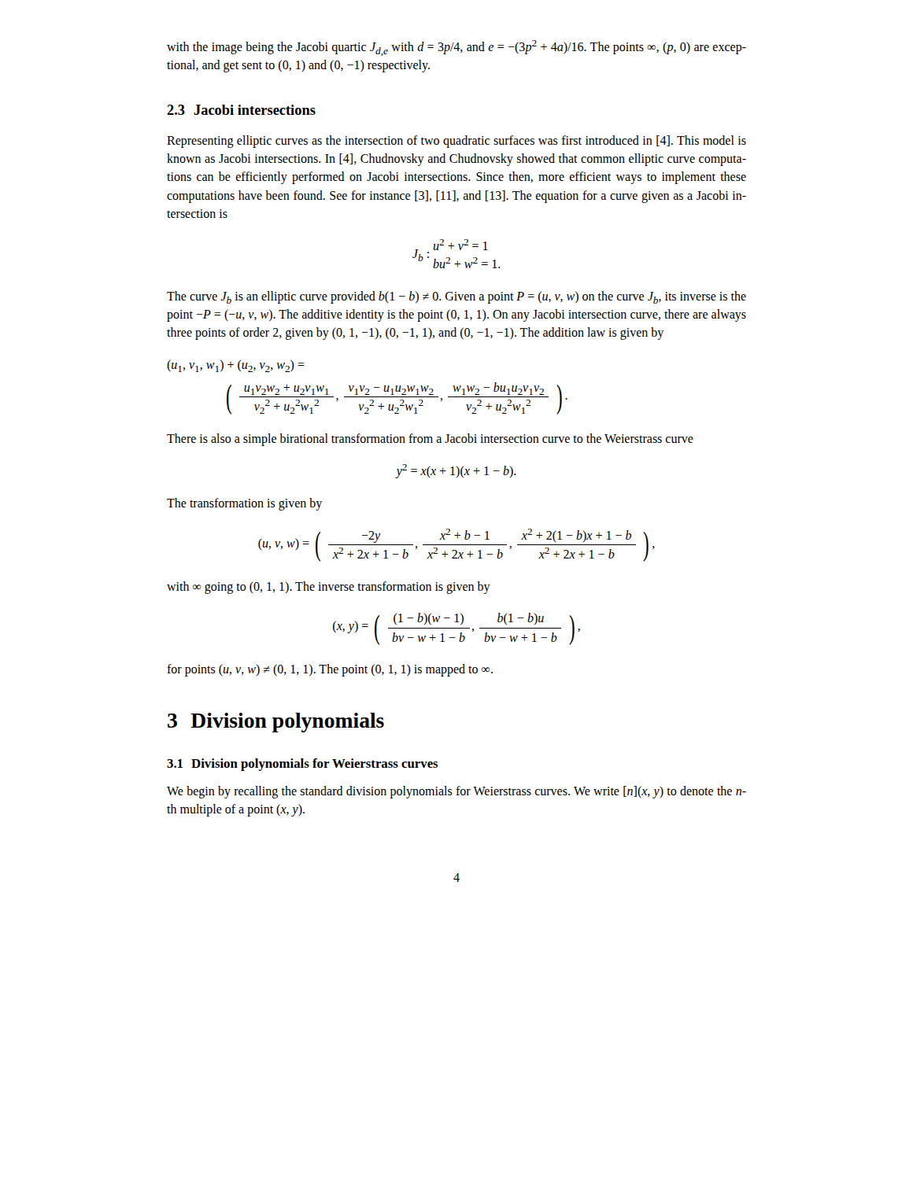with the image being the Jacobi quartic Jd,e with d = 3p/4, and e = −(3p2 + 4a)/16. The points ∞, (p, 0) are exceptional, and get sent to (0, 1) and (0, −1) respectively.
2.3 Jacobi intersections
Representing elliptic curves as the intersection of two quadratic surfaces was first introduced in [4]. This model is known as Jacobi intersections. In [4], Chudnovsky and Chudnovsky showed that common elliptic curve computations can be efficiently performed on Jacobi intersections. Since then, more efficient ways to implement these computations have been found. See for instance [3], [11], and [13]. The equation for a curve given as a Jacobi intersection is
Jb : u2 + v2 = 1 bu2 + w2 = 1.
The curve Jb is an elliptic curve provided b(1 − b) ≠ 0. Given a point P = (u, v, w) on the curve Jb, its inverse is the point −P = (−u, v, w). The additive identity is the point (0, 1, 1). On any Jacobi intersection curve, there are always three points of order 2, given by (0, 1, −1), (0, −1, 1), and (0, −1, −1). The addition law is given by
(u1, v1, w1) + (u2, v2, w2) =
( u1v2w2 + u2v1w1 v22 + u22w12, v1v2 − u1u2w1w2 v22 + u22w12, w1w2 − bu1u2v1v2 v22 + u22w12 ).
There is also a simple birational transformation from a Jacobi intersection curve to the Weierstrass curve
y2 = x(x + 1)(x + 1 − b).
The transformation is given by
(u, v, w) = ( −2y x2 + 2x + 1 − b, x2 + b − 1 x2 + 2x + 1 − b, x2 + 2(1 − b)x + 1 − b x2 + 2x + 1 − b ),
with ∞ going to (0, 1, 1). The inverse transformation is given by
(x, y) = ( (1 − b)(w − 1) bv − w + 1 − b, b(1 − b)u bv − w + 1 − b ),
for points (u, v, w) ≠ (0, 1, 1). The point (0, 1, 1) is mapped to ∞.
3 Division polynomials
3.1 Division polynomials for Weierstrass curves
We begin by recalling the standard division polynomials for Weierstrass curves. We write [n](x, y) to denote the n-th multiple of a point (x, y).
4